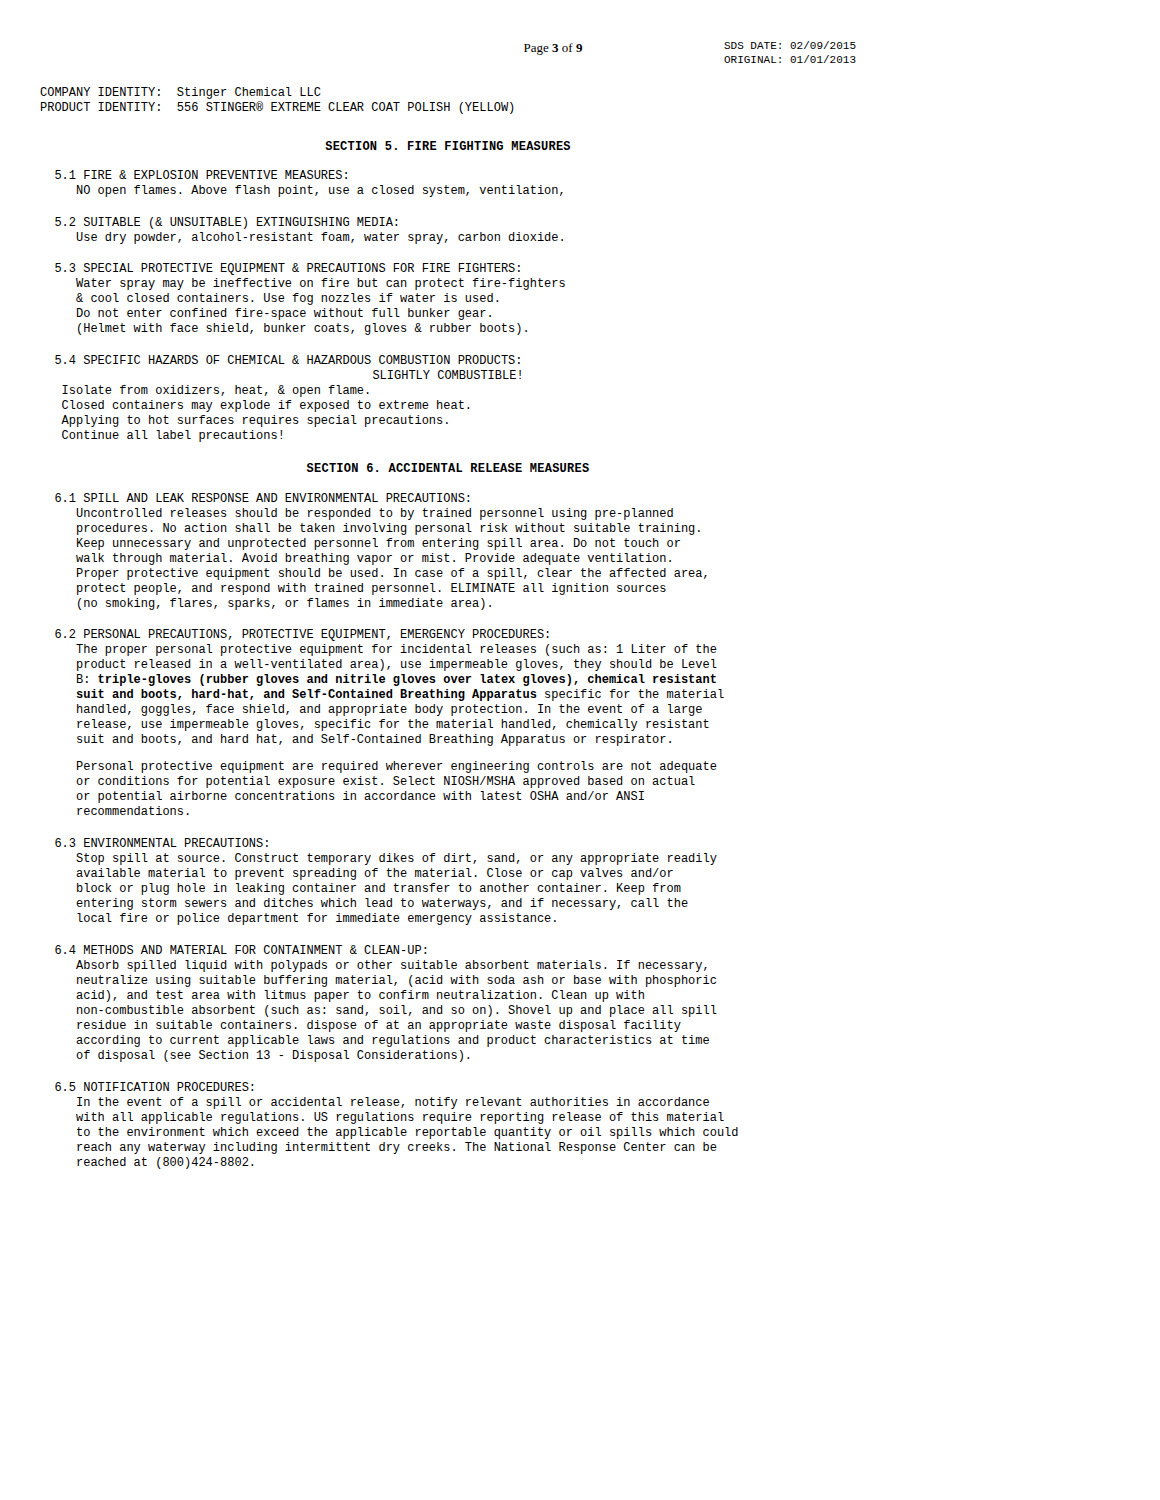Page 3 of 9
SDS DATE: 02/09/2015 ORIGINAL: 01/01/2013
COMPANY IDENTITY: Stinger Chemical LLC PRODUCT IDENTITY: 556 STINGER® EXTREME CLEAR COAT POLISH (YELLOW)
SECTION 5. FIRE FIGHTING MEASURES
5.1 FIRE & EXPLOSION PREVENTIVE MEASURES:
NO open flames. Above flash point, use a closed system, ventilation,
5.2 SUITABLE (& UNSUITABLE) EXTINGUISHING MEDIA:
Use dry powder, alcohol-resistant foam, water spray, carbon dioxide.
5.3 SPECIAL PROTECTIVE EQUIPMENT & PRECAUTIONS FOR FIRE FIGHTERS:
Water spray may be ineffective on fire but can protect fire-fighters & cool closed containers. Use fog nozzles if water is used. Do not enter confined fire-space without full bunker gear. (Helmet with face shield, bunker coats, gloves & rubber boots).
5.4 SPECIFIC HAZARDS OF CHEMICAL & HAZARDOUS COMBUSTION PRODUCTS:
SLIGHTLY COMBUSTIBLE!
Isolate from oxidizers, heat, & open flame. Closed containers may explode if exposed to extreme heat. Applying to hot surfaces requires special precautions. Continue all label precautions!
SECTION 6. ACCIDENTAL RELEASE MEASURES
6.1 SPILL AND LEAK RESPONSE AND ENVIRONMENTAL PRECAUTIONS:
Uncontrolled releases should be responded to by trained personnel using pre-planned procedures. No action shall be taken involving personal risk without suitable training. Keep unnecessary and unprotected personnel from entering spill area. Do not touch or walk through material. Avoid breathing vapor or mist. Provide adequate ventilation. Proper protective equipment should be used. In case of a spill, clear the affected area, protect people, and respond with trained personnel. ELIMINATE all ignition sources (no smoking, flares, sparks, or flames in immediate area).
6.2 PERSONAL PRECAUTIONS, PROTECTIVE EQUIPMENT, EMERGENCY PROCEDURES:
The proper personal protective equipment for incidental releases (such as: 1 Liter of the product released in a well-ventilated area), use impermeable gloves, they should be Level B: triple-gloves (rubber gloves and nitrile gloves over latex gloves), chemical resistant suit and boots, hard-hat, and Self-Contained Breathing Apparatus specific for the material handled, goggles, face shield, and appropriate body protection. In the event of a large release, use impermeable gloves, specific for the material handled, chemically resistant suit and boots, and hard hat, and Self-Contained Breathing Apparatus or respirator.
Personal protective equipment are required wherever engineering controls are not adequate or conditions for potential exposure exist. Select NIOSH/MSHA approved based on actual or potential airborne concentrations in accordance with latest OSHA and/or ANSI recommendations.
6.3 ENVIRONMENTAL PRECAUTIONS:
Stop spill at source. Construct temporary dikes of dirt, sand, or any appropriate readily available material to prevent spreading of the material. Close or cap valves and/or block or plug hole in leaking container and transfer to another container. Keep from entering storm sewers and ditches which lead to waterways, and if necessary, call the local fire or police department for immediate emergency assistance.
6.4 METHODS AND MATERIAL FOR CONTAINMENT & CLEAN-UP:
Absorb spilled liquid with polypads or other suitable absorbent materials. If necessary, neutralize using suitable buffering material, (acid with soda ash or base with phosphoric acid), and test area with litmus paper to confirm neutralization. Clean up with non-combustible absorbent (such as: sand, soil, and so on). Shovel up and place all spill residue in suitable containers. dispose of at an appropriate waste disposal facility according to current applicable laws and regulations and product characteristics at time of disposal (see Section 13 - Disposal Considerations).
6.5 NOTIFICATION PROCEDURES:
In the event of a spill or accidental release, notify relevant authorities in accordance with all applicable regulations. US regulations require reporting release of this material to the environment which exceed the applicable reportable quantity or oil spills which could reach any waterway including intermittent dry creeks. The National Response Center can be reached at (800)424-8802.